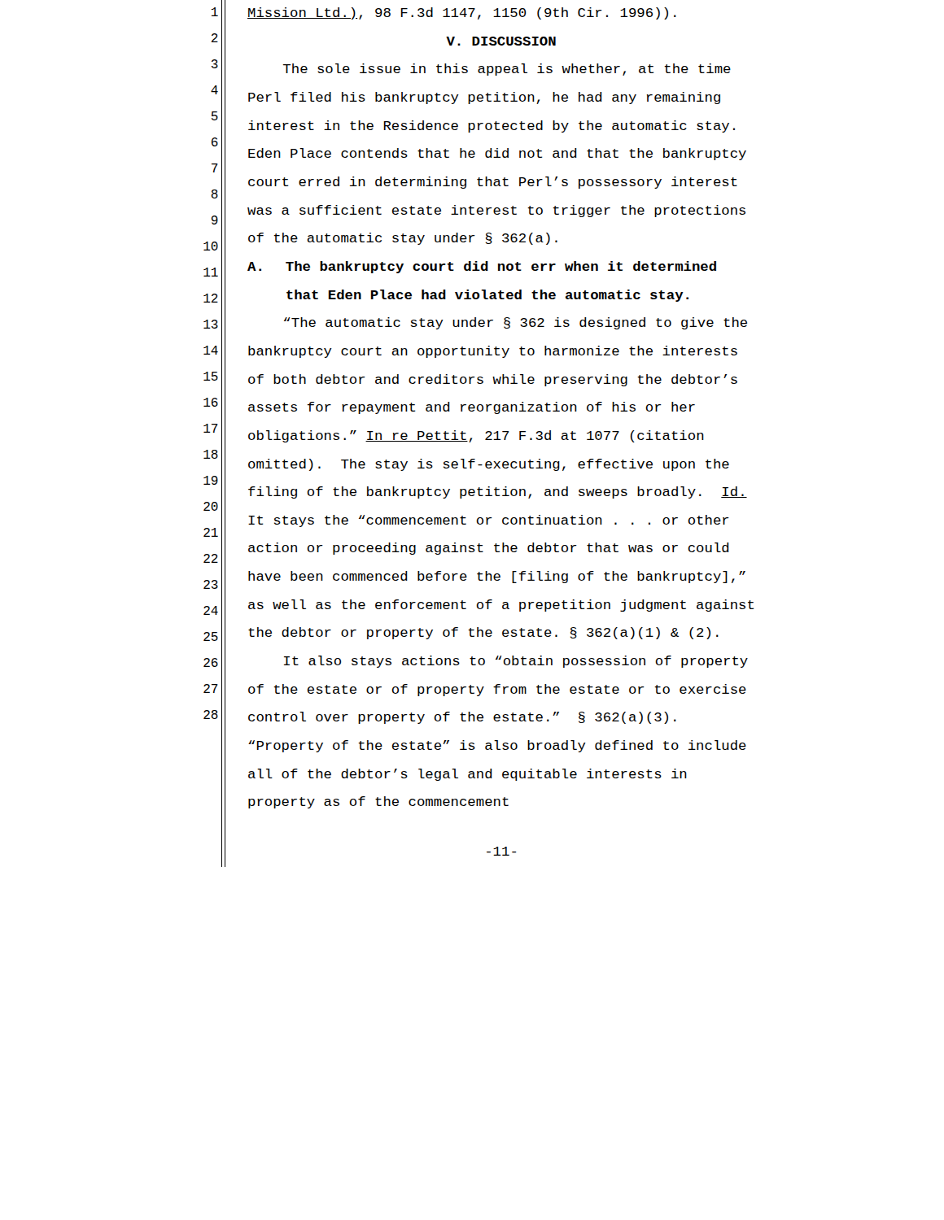1
2
3
4
5
6
7
8
9
10
11
12
13
14
15
16
17
18
19
20
21
22
23
24
25
26
27
28
Mission Ltd.), 98 F.3d 1147, 1150 (9th Cir. 1996)).
V. DISCUSSION
The sole issue in this appeal is whether, at the time Perl filed his bankruptcy petition, he had any remaining interest in the Residence protected by the automatic stay. Eden Place contends that he did not and that the bankruptcy court erred in determining that Perl’s possessory interest was a sufficient estate interest to trigger the protections of the automatic stay under § 362(a).
A. The bankruptcy court did not err when it determined that Eden Place had violated the automatic stay.
“The automatic stay under § 362 is designed to give the bankruptcy court an opportunity to harmonize the interests of both debtor and creditors while preserving the debtor’s assets for repayment and reorganization of his or her obligations.” In re Pettit, 217 F.3d at 1077 (citation omitted). The stay is self-executing, effective upon the filing of the bankruptcy petition, and sweeps broadly. Id. It stays the “commencement or continuation . . . or other action or proceeding against the debtor that was or could have been commenced before the [filing of the bankruptcy],” as well as the enforcement of a prepetition judgment against the debtor or property of the estate. § 362(a)(1) & (2).
It also stays actions to “obtain possession of property of the estate or of property from the estate or to exercise control over property of the estate.” § 362(a)(3). “Property of the estate” is also broadly defined to include all of the debtor’s legal and equitable interests in property as of the commencement
-11-